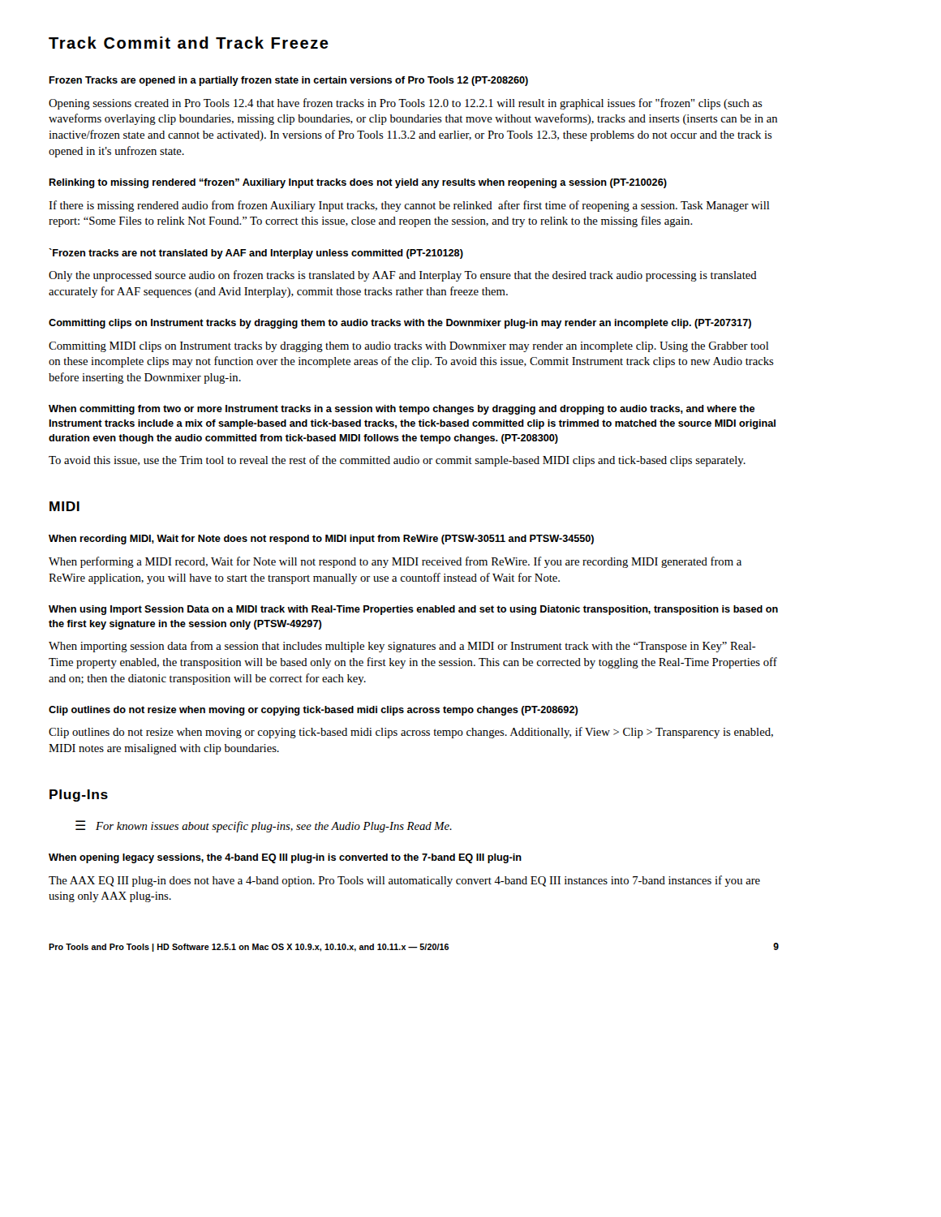Track Commit and Track Freeze
Frozen Tracks are opened in a partially frozen state in certain versions of Pro Tools 12 (PT-208260)
Opening sessions created in Pro Tools 12.4 that have frozen tracks in Pro Tools 12.0 to 12.2.1 will result in graphical issues for "frozen" clips (such as waveforms overlaying clip boundaries, missing clip boundaries, or clip boundaries that move without waveforms), tracks and inserts (inserts can be in an inactive/frozen state and cannot be activated). In versions of Pro Tools 11.3.2 and earlier, or Pro Tools 12.3, these problems do not occur and the track is opened in it's unfrozen state.
Relinking to missing rendered “frozen” Auxiliary Input tracks does not yield any results when reopening a session (PT-210026)
If there is missing rendered audio from frozen Auxiliary Input tracks, they cannot be relinked after first time of reopening a session. Task Manager will report: “Some Files to relink Not Found.” To correct this issue, close and reopen the session, and try to relink to the missing files again.
`Frozen tracks are not translated by AAF and Interplay unless committed (PT-210128)
Only the unprocessed source audio on frozen tracks is translated by AAF and Interplay To ensure that the desired track audio processing is translated accurately for AAF sequences (and Avid Interplay), commit those tracks rather than freeze them.
Committing clips on Instrument tracks by dragging them to audio tracks with the Downmixer plug-in may render an incomplete clip. (PT-207317)
Committing MIDI clips on Instrument tracks by dragging them to audio tracks with Downmixer may render an incomplete clip. Using the Grabber tool on these incomplete clips may not function over the incomplete areas of the clip. To avoid this issue, Commit Instrument track clips to new Audio tracks before inserting the Downmixer plug-in.
When committing from two or more Instrument tracks in a session with tempo changes by dragging and dropping to audio tracks, and where the Instrument tracks include a mix of sample-based and tick-based tracks, the tick-based committed clip is trimmed to matched the source MIDI original duration even though the audio committed from tick-based MIDI follows the tempo changes. (PT-208300)
To avoid this issue, use the Trim tool to reveal the rest of the committed audio or commit sample-based MIDI clips and tick-based clips separately.
MIDI
When recording MIDI, Wait for Note does not respond to MIDI input from ReWire (PTSW-30511 and PTSW-34550)
When performing a MIDI record, Wait for Note will not respond to any MIDI received from ReWire. If you are recording MIDI generated from a ReWire application, you will have to start the transport manually or use a countoff instead of Wait for Note.
When using Import Session Data on a MIDI track with Real-Time Properties enabled and set to using Diatonic transposition, transposition is based on the first key signature in the session only (PTSW-49297)
When importing session data from a session that includes multiple key signatures and a MIDI or Instrument track with the “Transpose in Key” Real-Time property enabled, the transposition will be based only on the first key in the session. This can be corrected by toggling the Real-Time Properties off and on; then the diatonic transposition will be correct for each key.
Clip outlines do not resize when moving or copying tick-based midi clips across tempo changes (PT-208692)
Clip outlines do not resize when moving or copying tick-based midi clips across tempo changes. Additionally, if View > Clip > Transparency is enabled, MIDI notes are misaligned with clip boundaries.
Plug-Ins
☰
For known issues about specific plug-ins, see the Audio Plug-Ins Read Me.
When opening legacy sessions, the 4-band EQ III plug-in is converted to the 7-band EQ III plug-in
The AAX EQ III plug-in does not have a 4-band option. Pro Tools will automatically convert 4-band EQ III instances into 7-band instances if you are using only AAX plug-ins.
Pro Tools and Pro Tools | HD Software 12.5.1 on Mac OS X 10.9.x, 10.10.x, and 10.11.x — 5/20/16 9